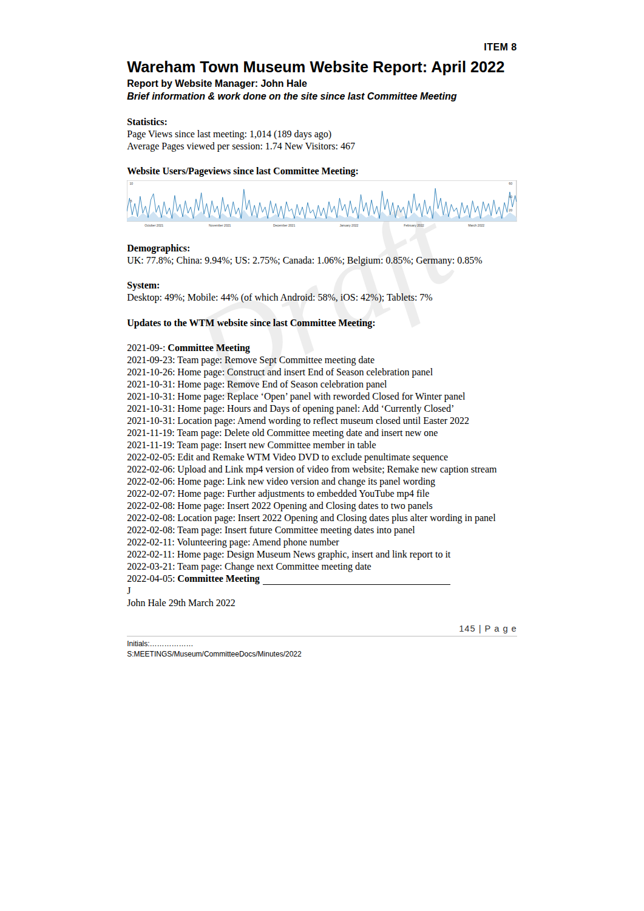Draft
ITEM 8
Wareham Town Museum Website Report: April 2022
Report by Website Manager: John Hale
Brief information & work done on the site since last Committee Meeting
Statistics:
Page Views since last meeting: 1,014 (189 days ago)
Average Pages viewed per session: 1.74 New Visitors: 467
Website Users/Pageviews since last Committee Meeting:
10 5 60 40 20 October 2021 November 2021 December 2021 January 2022 February 2022 March 2022
Demographics:
UK: 77.8%; China: 9.94%; US: 2.75%; Canada: 1.06%; Belgium: 0.85%; Germany: 0.85%
System:
Desktop: 49%; Mobile: 44% (of which Android: 58%, iOS: 42%); Tablets: 7%
Updates to the WTM website since last Committee Meeting:
2021-09-: Committee Meeting
2021-09-23: Team page: Remove Sept Committee meeting date
2021-10-26: Home page: Construct and insert End of Season celebration panel
2021-10-31: Home page: Remove End of Season celebration panel
2021-10-31: Home page: Replace ‘Open’ panel with reworded Closed for Winter panel
2021-10-31: Home page: Hours and Days of opening panel: Add ‘Currently Closed’
2021-10-31: Location page: Amend wording to reflect museum closed until Easter 2022
2021-11-19: Team page: Delete old Committee meeting date and insert new one
2021-11-19: Team page: Insert new Committee member in table
2022-02-05: Edit and Remake WTM Video DVD to exclude penultimate sequence
2022-02-06: Upload and Link mp4 version of video from website; Remake new caption stream
2022-02-06: Home page: Link new video version and change its panel wording
2022-02-07: Home page: Further adjustments to embedded YouTube mp4 file
2022-02-08: Home page: Insert 2022 Opening and Closing dates to two panels
2022-02-08: Location page: Insert 2022 Opening and Closing dates plus alter wording in panel
2022-02-08: Team page: Insert future Committee meeting dates into panel
2022-02-11: Volunteering page: Amend phone number
2022-02-11: Home page: Design Museum News graphic, insert and link report to it
2022-03-21: Team page: Change next Committee meeting date
2022-04-05: Committee Meeting
J
John Hale 29th March 2022
145 | P a g e
Initials:………………
S:MEETINGS/Museum/CommitteeDocs/Minutes/2022